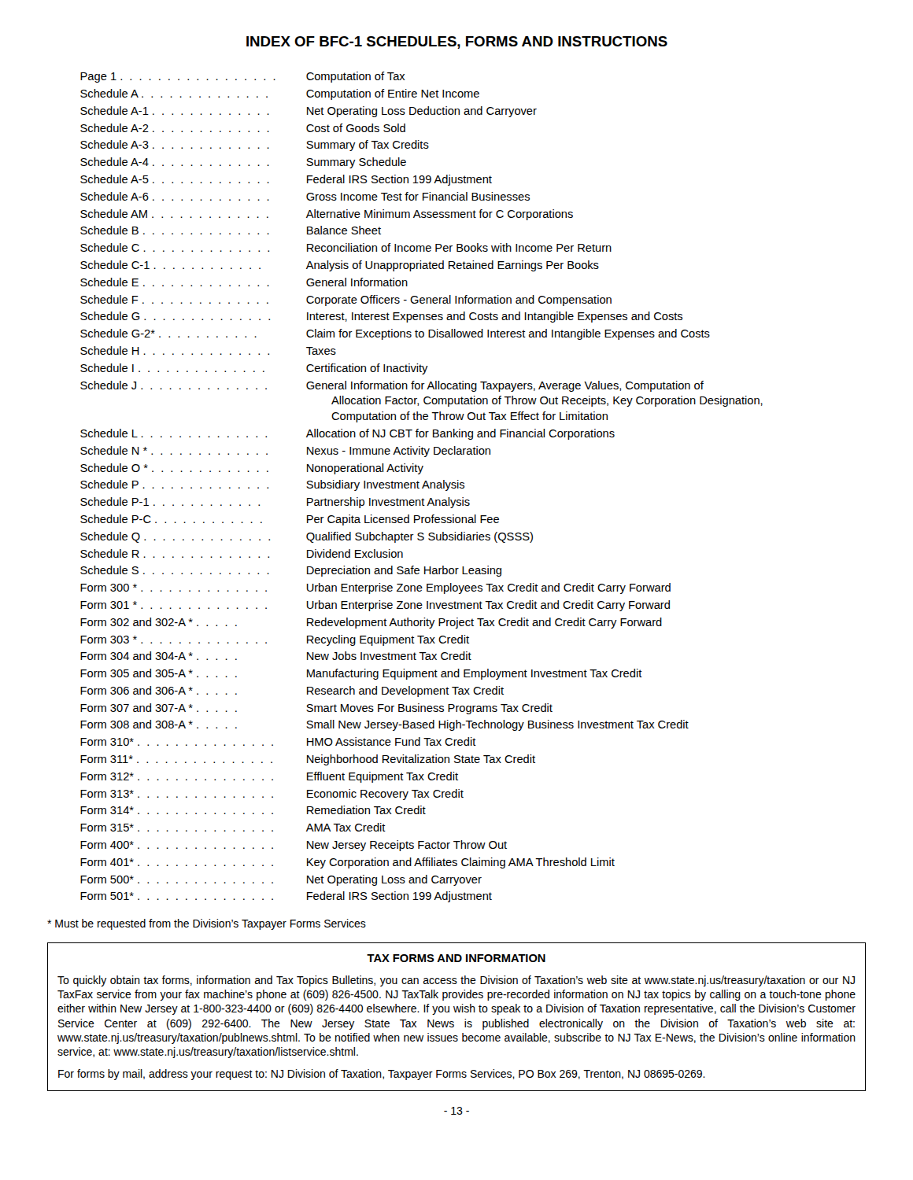INDEX OF BFC-1 SCHEDULES, FORMS AND INSTRUCTIONS
| Page 1 . . . . . . . . . . . . . . . . . | Computation of Tax |
| Schedule A . . . . . . . . . . . . . . | Computation of Entire Net Income |
| Schedule A-1 . . . . . . . . . . . . . | Net Operating Loss Deduction and Carryover |
| Schedule A-2 . . . . . . . . . . . . . | Cost of Goods Sold |
| Schedule A-3 . . . . . . . . . . . . . | Summary of Tax Credits |
| Schedule A-4 . . . . . . . . . . . . . | Summary Schedule |
| Schedule A-5 . . . . . . . . . . . . . | Federal IRS Section 199 Adjustment |
| Schedule A-6 . . . . . . . . . . . . . | Gross Income Test for Financial Businesses |
| Schedule AM . . . . . . . . . . . . . | Alternative Minimum Assessment for C Corporations |
| Schedule B . . . . . . . . . . . . . . | Balance Sheet |
| Schedule C . . . . . . . . . . . . . . | Reconciliation of Income Per Books with Income Per Return |
| Schedule C-1 . . . . . . . . . . . . | Analysis of Unappropriated Retained Earnings Per Books |
| Schedule E . . . . . . . . . . . . . . | General Information |
| Schedule F . . . . . . . . . . . . . . | Corporate Officers - General Information and Compensation |
| Schedule G . . . . . . . . . . . . . . | Interest, Interest Expenses and Costs and Intangible Expenses and Costs |
| Schedule G-2* . . . . . . . . . . . | Claim for Exceptions to Disallowed Interest and Intangible Expenses and Costs |
| Schedule H . . . . . . . . . . . . . . | Taxes |
| Schedule I . . . . . . . . . . . . . . | Certification of Inactivity |
| Schedule J . . . . . . . . . . . . . . | General Information for Allocating Taxpayers, Average Values, Computation of Allocation Factor, Computation of Throw Out Receipts, Key Corporation Designation, Computation of the Throw Out Tax Effect for Limitation |
| Schedule L . . . . . . . . . . . . . . | Allocation of NJ CBT for Banking and Financial Corporations |
| Schedule N * . . . . . . . . . . . . . | Nexus - Immune Activity Declaration |
| Schedule O * . . . . . . . . . . . . . | Nonoperational Activity |
| Schedule P . . . . . . . . . . . . . . | Subsidiary Investment Analysis |
| Schedule P-1 . . . . . . . . . . . . | Partnership Investment Analysis |
| Schedule P-C . . . . . . . . . . . . | Per Capita Licensed Professional Fee |
| Schedule Q . . . . . . . . . . . . . . | Qualified Subchapter S Subsidiaries (QSSS) |
| Schedule R . . . . . . . . . . . . . . | Dividend Exclusion |
| Schedule S . . . . . . . . . . . . . . | Depreciation and Safe Harbor Leasing |
| Form 300 * . . . . . . . . . . . . . . | Urban Enterprise Zone Employees Tax Credit and Credit Carry Forward |
| Form 301 * . . . . . . . . . . . . . . | Urban Enterprise Zone Investment Tax Credit and Credit Carry Forward |
| Form 302 and 302-A * . . . . . | Redevelopment Authority Project Tax Credit and Credit Carry Forward |
| Form 303 * . . . . . . . . . . . . . . | Recycling Equipment Tax Credit |
| Form 304 and 304-A * . . . . . | New Jobs Investment Tax Credit |
| Form 305 and 305-A * . . . . . | Manufacturing Equipment and Employment Investment Tax Credit |
| Form 306 and 306-A * . . . . . | Research and Development Tax Credit |
| Form 307 and 307-A * . . . . . | Smart Moves For Business Programs Tax Credit |
| Form 308 and 308-A * . . . . . | Small New Jersey-Based High-Technology Business Investment Tax Credit |
| Form 310* . . . . . . . . . . . . . . . | HMO Assistance Fund Tax Credit |
| Form 311* . . . . . . . . . . . . . . . | Neighborhood Revitalization State Tax Credit |
| Form 312* . . . . . . . . . . . . . . . | Effluent Equipment Tax Credit |
| Form 313* . . . . . . . . . . . . . . . | Economic Recovery Tax Credit |
| Form 314* . . . . . . . . . . . . . . . | Remediation Tax Credit |
| Form 315* . . . . . . . . . . . . . . . | AMA Tax Credit |
| Form 400* . . . . . . . . . . . . . . . | New Jersey Receipts Factor Throw Out |
| Form 401* . . . . . . . . . . . . . . . | Key Corporation and Affiliates Claiming AMA Threshold Limit |
| Form 500* . . . . . . . . . . . . . . . | Net Operating Loss and Carryover |
| Form 501* . . . . . . . . . . . . . . . | Federal IRS Section 199 Adjustment |
* Must be requested from the Division’s Taxpayer Forms Services
TAX FORMS AND INFORMATION
To quickly obtain tax forms, information and Tax Topics Bulletins, you can access the Division of Taxation’s web site at www.state.nj.us/treasury/taxation or our NJ TaxFax service from your fax machine’s phone at (609) 826-4500. NJ TaxTalk provides pre-recorded information on NJ tax topics by calling on a touch-tone phone either within New Jersey at 1-800-323-4400 or (609) 826-4400 elsewhere. If you wish to speak to a Division of Taxation representative, call the Division’s Customer Service Center at (609) 292-6400. The New Jersey State Tax News is published electronically on the Division of Taxation’s web site at: www.state.nj.us/treasury/taxation/publnews.shtml. To be notified when new issues become available, subscribe to NJ Tax E-News, the Division’s online information service, at: www.state.nj.us/treasury/taxation/listservice.shtml.
For forms by mail, address your request to: NJ Division of Taxation, Taxpayer Forms Services, PO Box 269, Trenton, NJ 08695-0269.
- 13 -